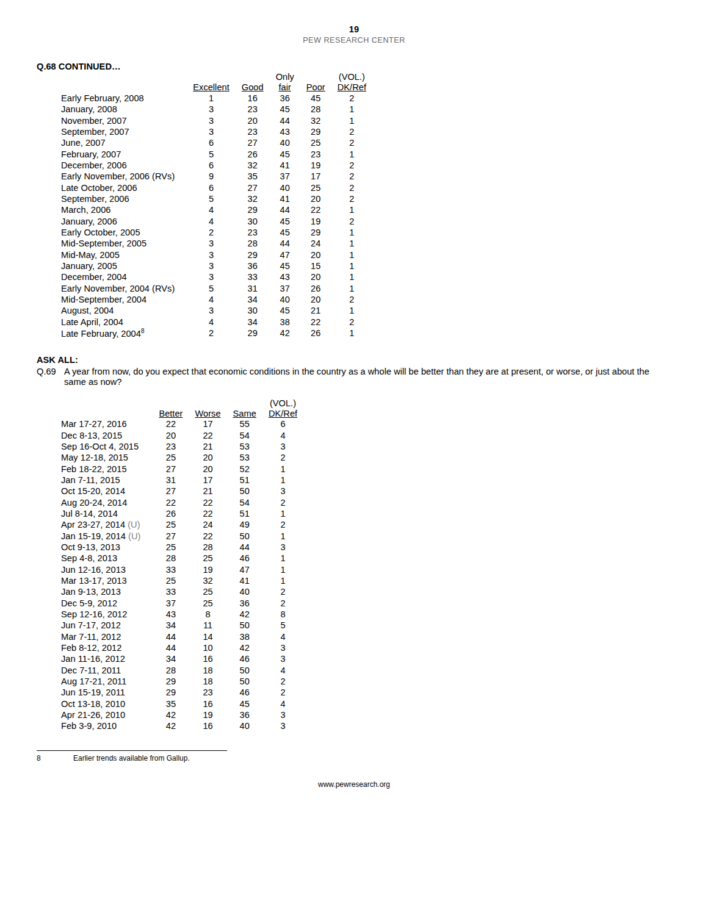19
PEW RESEARCH CENTER
Q.68 CONTINUED…
| | | | Only | | (VOL.) |
| --- | --- | --- | --- | --- | --- |
| | Excellent | Good | fair | Poor | DK/Ref |
| Early February, 2008 | 1 | 16 | 36 | 45 | 2 |
| January, 2008 | 3 | 23 | 45 | 28 | 1 |
| November, 2007 | 3 | 20 | 44 | 32 | 1 |
| September, 2007 | 3 | 23 | 43 | 29 | 2 |
| June, 2007 | 6 | 27 | 40 | 25 | 2 |
| February, 2007 | 5 | 26 | 45 | 23 | 1 |
| December, 2006 | 6 | 32 | 41 | 19 | 2 |
| Early November, 2006 (RVs) | 9 | 35 | 37 | 17 | 2 |
| Late October, 2006 | 6 | 27 | 40 | 25 | 2 |
| September, 2006 | 5 | 32 | 41 | 20 | 2 |
| March, 2006 | 4 | 29 | 44 | 22 | 1 |
| January, 2006 | 4 | 30 | 45 | 19 | 2 |
| Early October, 2005 | 2 | 23 | 45 | 29 | 1 |
| Mid-September, 2005 | 3 | 28 | 44 | 24 | 1 |
| Mid-May, 2005 | 3 | 29 | 47 | 20 | 1 |
| January, 2005 | 3 | 36 | 45 | 15 | 1 |
| December, 2004 | 3 | 33 | 43 | 20 | 1 |
| Early November, 2004 (RVs) | 5 | 31 | 37 | 26 | 1 |
| Mid-September, 2004 | 4 | 34 | 40 | 20 | 2 |
| August, 2004 | 3 | 30 | 45 | 21 | 1 |
| Late April, 2004 | 4 | 34 | 38 | 22 | 2 |
| Late February, 2004 8 | 2 | 29 | 42 | 26 | 1 |
ASK ALL:
Q.69 A year from now, do you expect that economic conditions in the country as a whole will be better than they are at present, or worse, or just about the same as now?
| | | | | (VOL.) |
| --- | --- | --- | --- | --- |
| | Better | Worse | Same | DK/Ref |
| Mar 17-27, 2016 | 22 | 17 | 55 | 6 |
| Dec 8-13, 2015 | 20 | 22 | 54 | 4 |
| Sep 16-Oct 4, 2015 | 23 | 21 | 53 | 3 |
| May 12-18, 2015 | 25 | 20 | 53 | 2 |
| Feb 18-22, 2015 | 27 | 20 | 52 | 1 |
| Jan 7-11, 2015 | 31 | 17 | 51 | 1 |
| Oct 15-20, 2014 | 27 | 21 | 50 | 3 |
| Aug 20-24, 2014 | 22 | 22 | 54 | 2 |
| Jul 8-14, 2014 | 26 | 22 | 51 | 1 |
| Apr 23-27, 2014 (U) | 25 | 24 | 49 | 2 |
| Jan 15-19, 2014 (U) | 27 | 22 | 50 | 1 |
| Oct 9-13, 2013 | 25 | 28 | 44 | 3 |
| Sep 4-8, 2013 | 28 | 25 | 46 | 1 |
| Jun 12-16, 2013 | 33 | 19 | 47 | 1 |
| Mar 13-17, 2013 | 25 | 32 | 41 | 1 |
| Jan 9-13, 2013 | 33 | 25 | 40 | 2 |
| Dec 5-9, 2012 | 37 | 25 | 36 | 2 |
| Sep 12-16, 2012 | 43 | 8 | 42 | 8 |
| Jun 7-17, 2012 | 34 | 11 | 50 | 5 |
| Mar 7-11, 2012 | 44 | 14 | 38 | 4 |
| Feb 8-12, 2012 | 44 | 10 | 42 | 3 |
| Jan 11-16, 2012 | 34 | 16 | 46 | 3 |
| Dec 7-11, 2011 | 28 | 18 | 50 | 4 |
| Aug 17-21, 2011 | 29 | 18 | 50 | 2 |
| Jun 15-19, 2011 | 29 | 23 | 46 | 2 |
| Oct 13-18, 2010 | 35 | 16 | 45 | 4 |
| Apr 21-26, 2010 | 42 | 19 | 36 | 3 |
| Feb 3-9, 2010 | 42 | 16 | 40 | 3 |
8 Earlier trends available from Gallup.
www.pewresearch.org